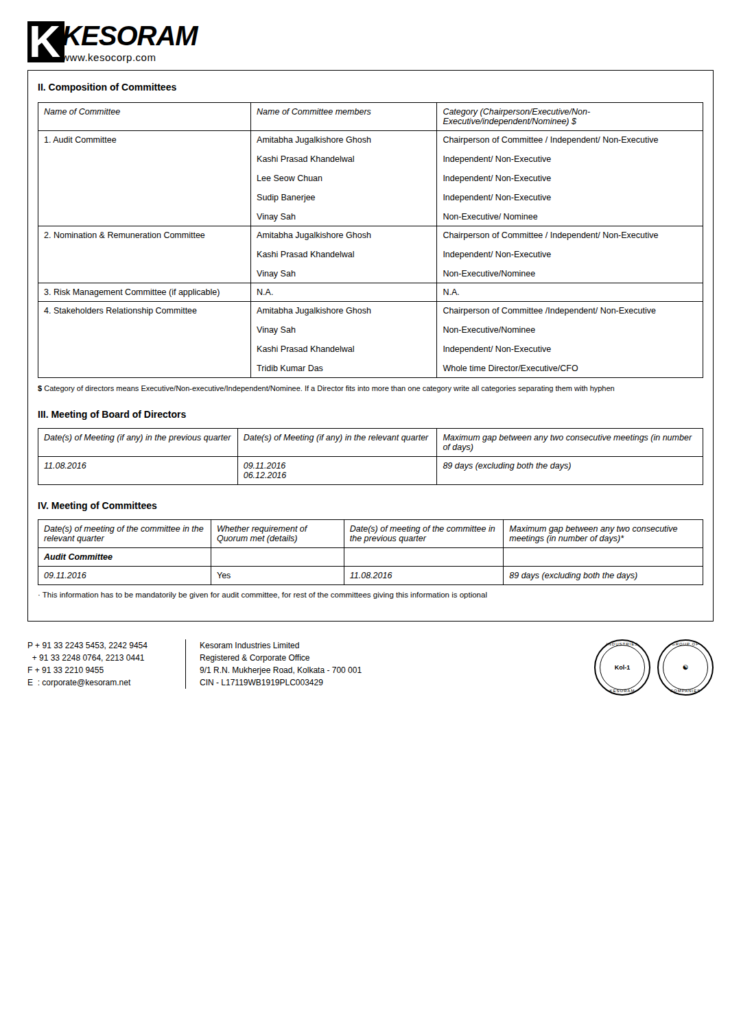KKESORAM
www.kesocorp.com
II. Composition of Committees
| Name of Committee | Name of Committee members | Category (Chairperson/Executive/Non-Executive/independent/Nominee) $ |
| --- | --- | --- |
| 1. Audit Committee | Amitabha Jugalkishore Ghosh Kashi Prasad Khandelwal Lee Seow Chuan Sudip Banerjee Vinay Sah | Chairperson of Committee / Independent/ Non-Executive Independent/ Non-Executive Independent/ Non-Executive Independent/ Non-Executive Non-Executive/ Nominee |
| 2. Nomination & Remuneration Committee | Amitabha Jugalkishore Ghosh Kashi Prasad Khandelwal Vinay Sah | Chairperson of Committee / Independent/ Non-Executive Independent/ Non-Executive Non-Executive/Nominee |
| 3. Risk Management Committee (if applicable) | N.A. | N.A. |
| 4. Stakeholders Relationship Committee | Amitabha Jugalkishore Ghosh Vinay Sah Kashi Prasad Khandelwal Tridib Kumar Das | Chairperson of Committee /Independent/ Non-Executive Non-Executive/Nominee Independent/ Non-Executive Whole time Director/Executive/CFO |
$ Category of directors means Executive/Non-executive/Independent/Nominee. If a Director fits into more than one category write all categories separating them with hyphen
III. Meeting of Board of Directors
| Date(s) of Meeting (if any) in the previous quarter | Date(s) of Meeting (if any) in the relevant quarter | Maximum gap between any two consecutive meetings (in number of days) |
| --- | --- | --- |
| 11.08.2016 | 09.11.2016 06.12.2016 | 89 days (excluding both the days) |
IV. Meeting of Committees
| Date(s) of meeting of the committee in the relevant quarter | Whether requirement of Quorum met (details) | Date(s) of meeting of the committee in the previous quarter | Maximum gap between any two consecutive meetings (in number of days)* |
| --- | --- | --- | --- |
| Audit Committee | | | |
| 09.11.2016 | Yes | 11.08.2016 | 89 days (excluding both the days) |
· This information has to be mandatorily be given for audit committee, for rest of the committees giving this information is optional
P + 91 33 2243 5453, 2242 9454
+ 91 33 2248 0764, 2213 0441
F + 91 33 2210 9455
E : corporate@kesoram.net
Kesoram Industries Limited
Registered & Corporate Office
9/1 R.N. Mukherjee Road, Kolkata - 700 001
CIN - L17119WB1919PLC003429
INDUSTRIES
Kol-1
KESORAM
GROUP OF
☯
COMPANIES